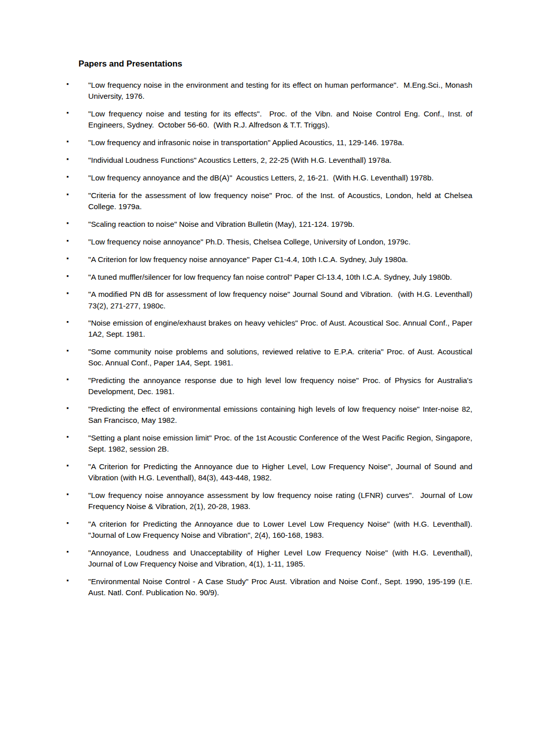Papers and Presentations
"Low frequency noise in the environment and testing for its effect on human performance". M.Eng.Sci., Monash University, 1976.
"Low frequency noise and testing for its effects". Proc. of the Vibn. and Noise Control Eng. Conf., Inst. of Engineers, Sydney. October 56-60. (With R.J. Alfredson & T.T. Triggs).
"Low frequency and infrasonic noise in transportation" Applied Acoustics, 11, 129-146. 1978a.
"Individual Loudness Functions" Acoustics Letters, 2, 22-25 (With H.G. Leventhall) 1978a.
"Low frequency annoyance and the dB(A)" Acoustics Letters, 2, 16-21. (With H.G. Leventhall) 1978b.
"Criteria for the assessment of low frequency noise" Proc. of the Inst. of Acoustics, London, held at Chelsea College. 1979a.
"Scaling reaction to noise" Noise and Vibration Bulletin (May), 121-124. 1979b.
"Low frequency noise annoyance" Ph.D. Thesis, Chelsea College, University of London, 1979c.
"A Criterion for low frequency noise annoyance" Paper C1-4.4, 10th I.C.A. Sydney, July 1980a.
"A tuned muffler/silencer for low frequency fan noise control" Paper Cl-13.4, 10th I.C.A. Sydney, July 1980b.
"A modified PN dB for assessment of low frequency noise" Journal Sound and Vibration. (with H.G. Leventhall) 73(2), 271-277, 1980c.
"Noise emission of engine/exhaust brakes on heavy vehicles" Proc. of Aust. Acoustical Soc. Annual Conf., Paper 1A2, Sept. 1981.
"Some community noise problems and solutions, reviewed relative to E.P.A. criteria" Proc. of Aust. Acoustical Soc. Annual Conf., Paper 1A4, Sept. 1981.
"Predicting the annoyance response due to high level low frequency noise" Proc. of Physics for Australia's Development, Dec. 1981.
"Predicting the effect of environmental emissions containing high levels of low frequency noise" Inter-noise 82, San Francisco, May 1982.
"Setting a plant noise emission limit" Proc. of the 1st Acoustic Conference of the West Pacific Region, Singapore, Sept. 1982, session 2B.
"A Criterion for Predicting the Annoyance due to Higher Level, Low Frequency Noise", Journal of Sound and Vibration (with H.G. Leventhall), 84(3), 443-448, 1982.
"Low frequency noise annoyance assessment by low frequency noise rating (LFNR) curves". Journal of Low Frequency Noise & Vibration, 2(1), 20-28, 1983.
"A criterion for Predicting the Annoyance due to Lower Level Low Frequency Noise" (with H.G. Leventhall). "Journal of Low Frequency Noise and Vibration", 2(4), 160-168, 1983.
"Annoyance, Loudness and Unacceptability of Higher Level Low Frequency Noise" (with H.G. Leventhall), Journal of Low Frequency Noise and Vibration, 4(1), 1-11, 1985.
"Environmental Noise Control - A Case Study" Proc Aust. Vibration and Noise Conf., Sept. 1990, 195-199 (I.E. Aust. Natl. Conf. Publication No. 90/9).